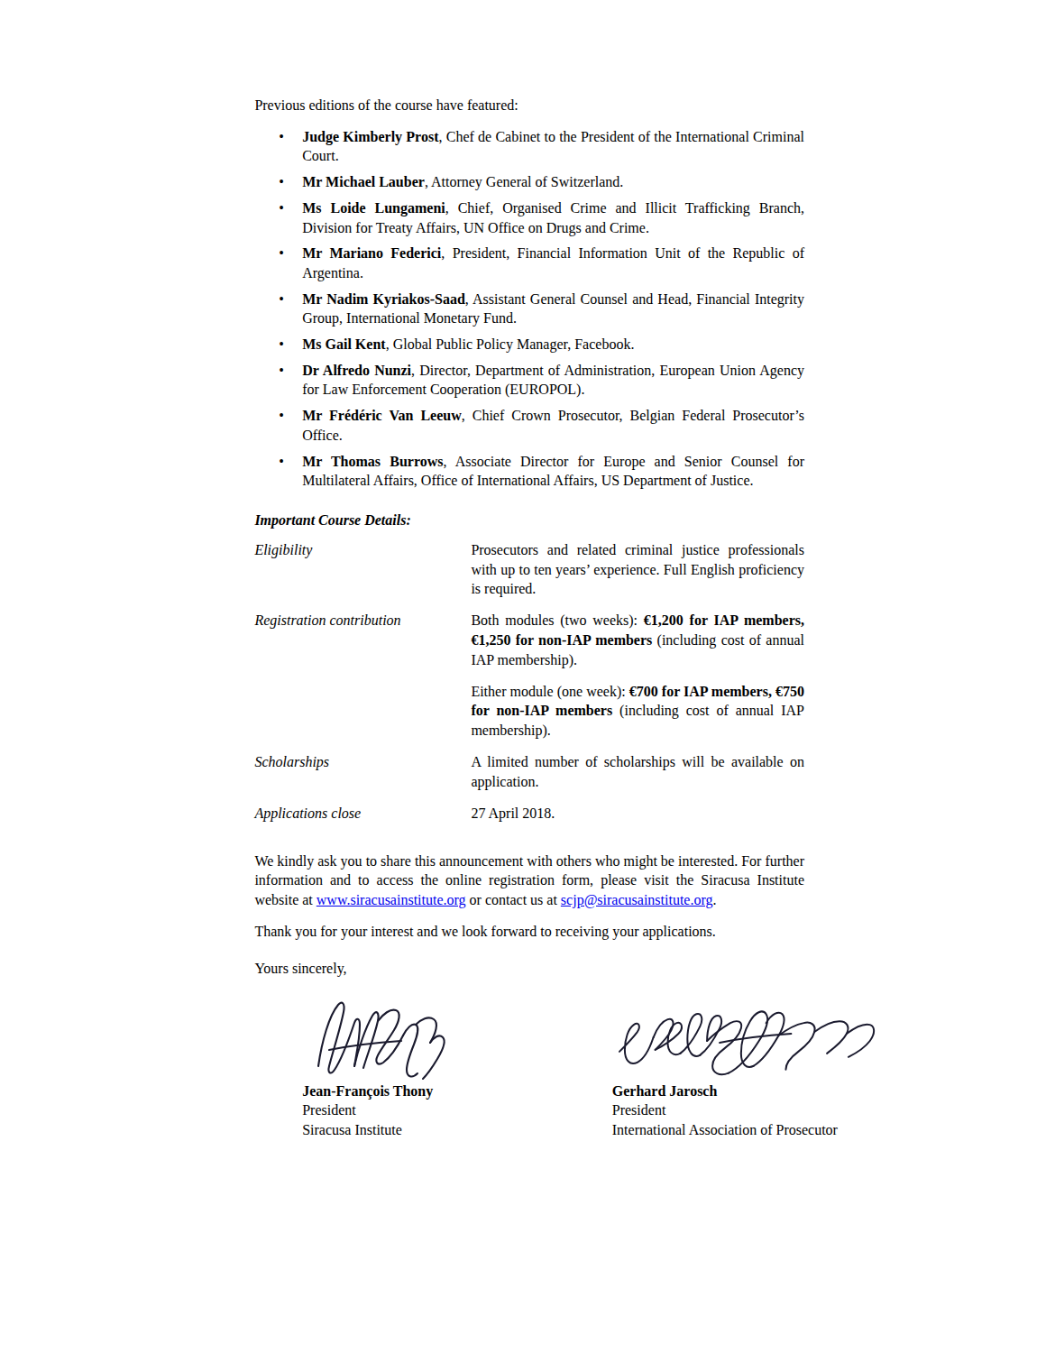Previous editions of the course have featured:
Judge Kimberly Prost, Chef de Cabinet to the President of the International Criminal Court.
Mr Michael Lauber, Attorney General of Switzerland.
Ms Loide Lungameni, Chief, Organised Crime and Illicit Trafficking Branch, Division for Treaty Affairs, UN Office on Drugs and Crime.
Mr Mariano Federici, President, Financial Information Unit of the Republic of Argentina.
Mr Nadim Kyriakos-Saad, Assistant General Counsel and Head, Financial Integrity Group, International Monetary Fund.
Ms Gail Kent, Global Public Policy Manager, Facebook.
Dr Alfredo Nunzi, Director, Department of Administration, European Union Agency for Law Enforcement Cooperation (EUROPOL).
Mr Frédéric Van Leeuw, Chief Crown Prosecutor, Belgian Federal Prosecutor’s Office.
Mr Thomas Burrows, Associate Director for Europe and Senior Counsel for Multilateral Affairs, Office of International Affairs, US Department of Justice.
Important Course Details:
| Eligibility | Prosecutors and related criminal justice professionals with up to ten years’ experience. Full English proficiency is required. |
| Registration contribution | Both modules (two weeks): €1,200 for IAP members, €1,250 for non-IAP members (including cost of annual IAP membership). Either module (one week): €700 for IAP members, €750 for non-IAP members (including cost of annual IAP membership). |
| Scholarships | A limited number of scholarships will be available on application. |
| Applications close | 27 April 2018. |
We kindly ask you to share this announcement with others who might be interested. For further information and to access the online registration form, please visit the Siracusa Institute website at www.siracusainstitute.org or contact us at scjp@siracusainstitute.org.
Thank you for your interest and we look forward to receiving your applications.
Yours sincerely,
Jean-François Thony
President
Siracusa Institute
Gerhard Jarosch
President
International Association of Prosecutor